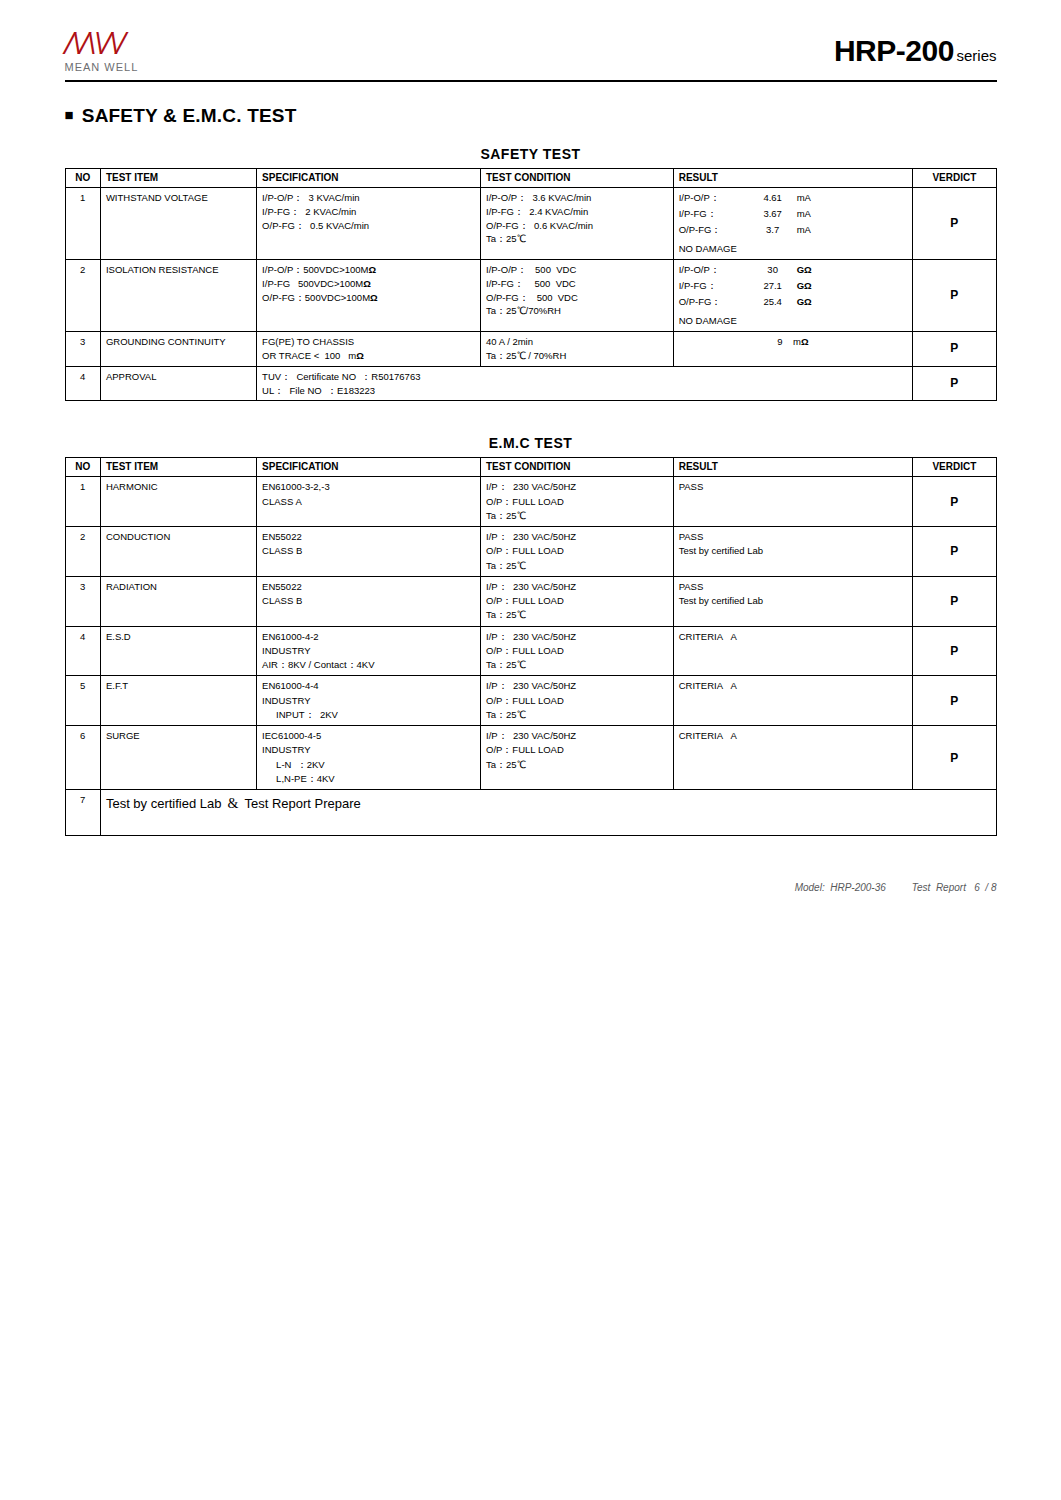/\/\\/\/
MEAN WELL
HRP-200 series
SAFETY & E.M.C. TEST
SAFETY TEST
| NO | TEST ITEM | SPECIFICATION | TEST CONDITION | RESULT | VERDICT |
| --- | --- | --- | --- | --- | --- |
| 1 | WITHSTAND VOLTAGE | I/P-O/P： 3 KVAC/min I/P-FG： 2 KVAC/min O/P-FG： 0.5 KVAC/min | I/P-O/P： 3.6 KVAC/min I/P-FG： 2.4 KVAC/min O/P-FG： 0.6 KVAC/min Ta：25℃ | I/P-O/P： 4.61 mA I/P-FG： 3.67 mA O/P-FG： 3.7 mA NO DAMAGE | P |
| 2 | ISOLATION RESISTANCE | I/P-O/P：500VDC>100M Ω I/P-FG 500VDC>100M Ω O/P-FG：500VDC>100M Ω | I/P-O/P： 500 VDC I/P-FG： 500 VDC O/P-FG： 500 VDC Ta：25℃/70%RH | I/P-O/P： 30 GΩ I/P-FG： 27.1 GΩ O/P-FG： 25.4 GΩ NO DAMAGE | P |
| 3 | GROUNDING CONTINUITY | FG(PE) TO CHASSIS OR TRACE < 100 m Ω | 40 A / 2min Ta：25℃ / 70%RH | 9 m Ω | P |
| 4 | APPROVAL | TUV： Certificate NO ：R50176763 UL： File NO ：E183223 | P |
E.M.C TEST
| NO | TEST ITEM | SPECIFICATION | TEST CONDITION | RESULT | VERDICT |
| --- | --- | --- | --- | --- | --- |
| 1 | HARMONIC | EN61000-3-2,-3 CLASS A | I/P： 230 VAC/50HZ O/P：FULL LOAD Ta：25℃ | PASS | P |
| 2 | CONDUCTION | EN55022 CLASS B | I/P： 230 VAC/50HZ O/P：FULL LOAD Ta：25℃ | PASS Test by certified Lab | P |
| 3 | RADIATION | EN55022 CLASS B | I/P： 230 VAC/50HZ O/P：FULL LOAD Ta：25℃ | PASS Test by certified Lab | P |
| 4 | E.S.D | EN61000-4-2 INDUSTRY AIR：8KV / Contact：4KV | I/P： 230 VAC/50HZ O/P：FULL LOAD Ta：25℃ | CRITERIA A | P |
| 5 | E.F.T | EN61000-4-4 INDUSTRY INPUT： 2KV | I/P： 230 VAC/50HZ O/P：FULL LOAD Ta：25℃ | CRITERIA A | P |
| 6 | SURGE | IEC61000-4-5 INDUSTRY L-N ：2KV L,N-PE：4KV | I/P： 230 VAC/50HZ O/P：FULL LOAD Ta：25℃ | CRITERIA A | P |
| 7 | Test by certified Lab & Test Report Prepare |
Model: HRP-200-36Test Report 6 / 8